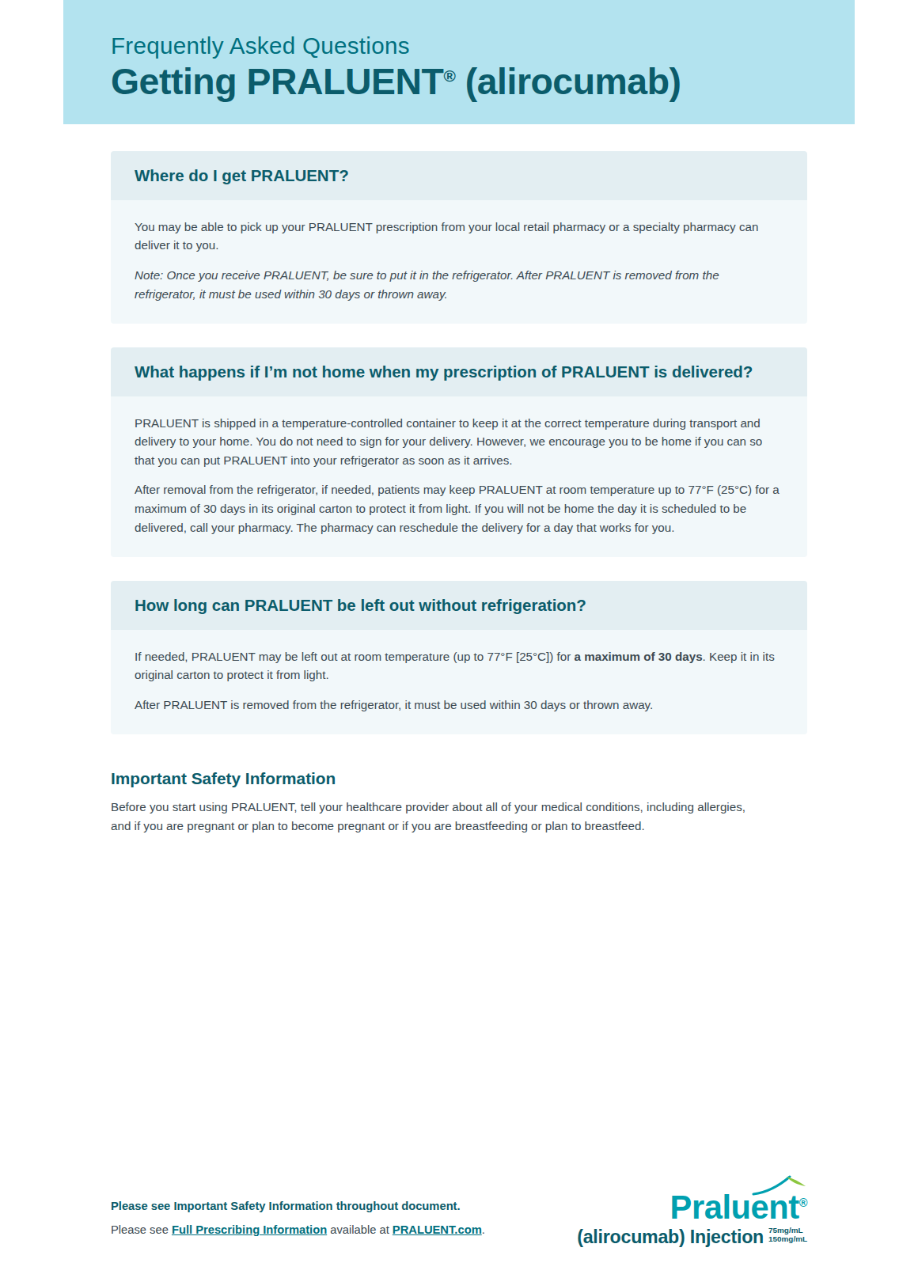Frequently Asked Questions
Getting PRALUENT® (alirocumab)
Where do I get PRALUENT?
You may be able to pick up your PRALUENT prescription from your local retail pharmacy or a specialty pharmacy can deliver it to you.
Note: Once you receive PRALUENT, be sure to put it in the refrigerator. After PRALUENT is removed from the refrigerator, it must be used within 30 days or thrown away.
What happens if I’m not home when my prescription of PRALUENT is delivered?
PRALUENT is shipped in a temperature-controlled container to keep it at the correct temperature during transport and delivery to your home. You do not need to sign for your delivery. However, we encourage you to be home if you can so that you can put PRALUENT into your refrigerator as soon as it arrives.
After removal from the refrigerator, if needed, patients may keep PRALUENT at room temperature up to 77°F (25°C) for a maximum of 30 days in its original carton to protect it from light. If you will not be home the day it is scheduled to be delivered, call your pharmacy. The pharmacy can reschedule the delivery for a day that works for you.
How long can PRALUENT be left out without refrigeration?
If needed, PRALUENT may be left out at room temperature (up to 77°F [25°C]) for a maximum of 30 days. Keep it in its original carton to protect it from light.
After PRALUENT is removed from the refrigerator, it must be used within 30 days or thrown away.
Important Safety Information
Before you start using PRALUENT, tell your healthcare provider about all of your medical conditions, including allergies, and if you are pregnant or plan to become pregnant or if you are breastfeeding or plan to breastfeed.
Please see Important Safety Information throughout document.
Please see Full Prescribing Information available at PRALUENT.com.
Praluent®
(alirocumab) Injection 75mg/mL
150mg/mL